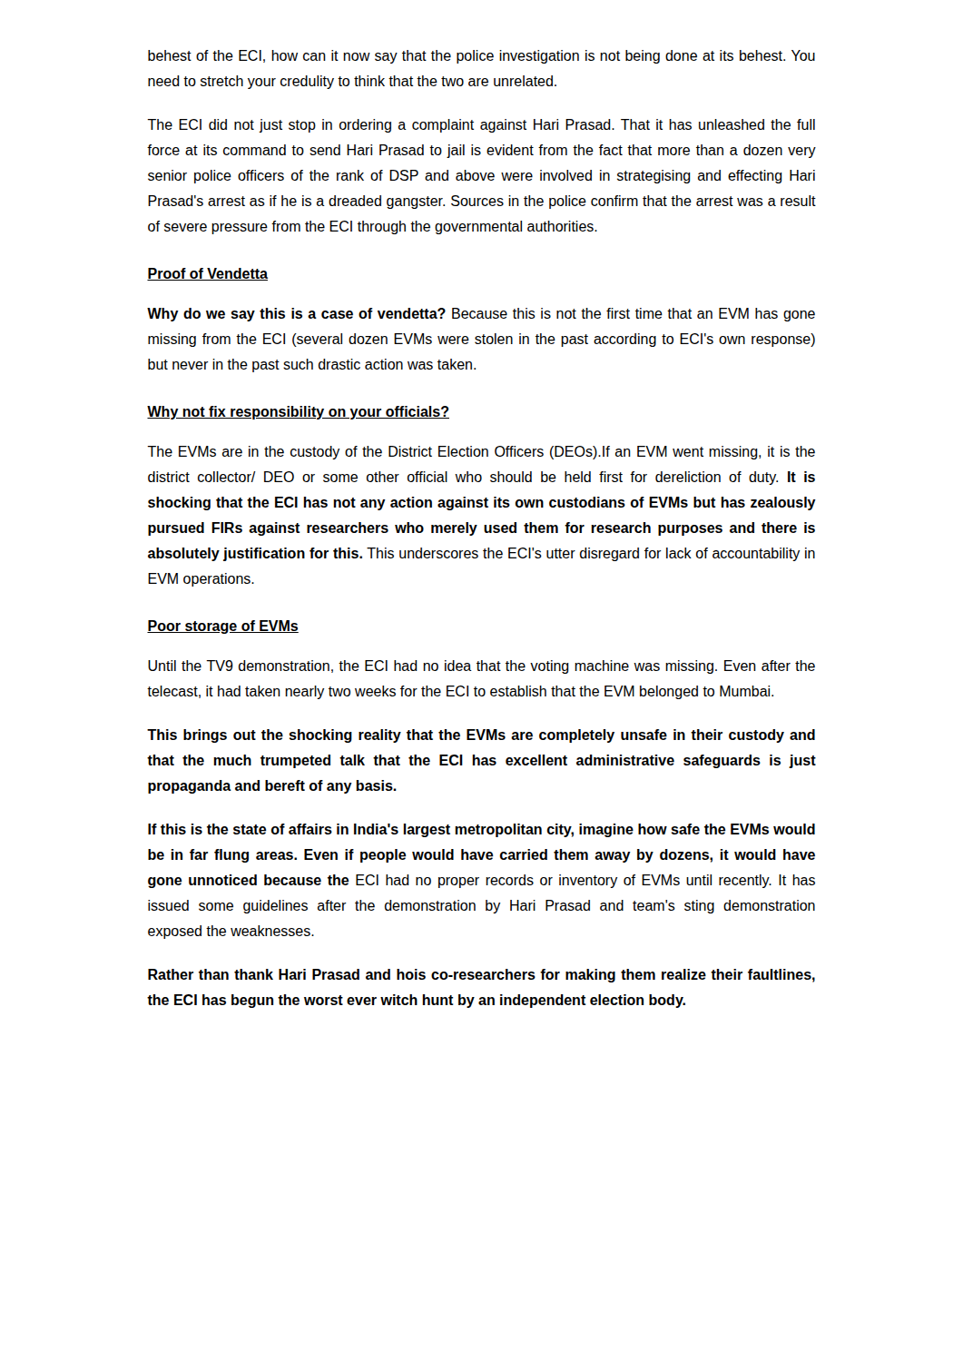behest of the ECI, how can it now say that the police investigation is not being done at its behest. You need to stretch your credulity to think that the two are unrelated.
The ECI did not just stop in ordering a complaint against Hari Prasad. That it has unleashed the full force at its command to send Hari Prasad to jail is evident from the fact that more than a dozen very senior police officers of the rank of DSP and above were involved in strategising and effecting Hari Prasad's arrest as if he is a dreaded gangster. Sources in the police confirm that the arrest was a result of severe pressure from the ECI through the governmental authorities.
Proof of Vendetta
Why do we say this is a case of vendetta? Because this is not the first time that an EVM has gone missing from the ECI (several dozen EVMs were stolen in the past according to ECI's own response) but never in the past such drastic action was taken.
Why not fix responsibility on your officials?
The EVMs are in the custody of the District Election Officers (DEOs).If an EVM went missing, it is the district collector/ DEO or some other official who should be held first for dereliction of duty. It is shocking that the ECI has not any action against its own custodians of EVMs but has zealously pursued FIRs against researchers who merely used them for research purposes and there is absolutely justification for this. This underscores the ECI's utter disregard for lack of accountability in EVM operations.
Poor storage of EVMs
Until the TV9 demonstration, the ECI had no idea that the voting machine was missing. Even after the telecast, it had taken nearly two weeks for the ECI to establish that the EVM belonged to Mumbai.
This brings out the shocking reality that the EVMs are completely unsafe in their custody and that the much trumpeted talk that the ECI has excellent administrative safeguards is just propaganda and bereft of any basis.
If this is the state of affairs in India's largest metropolitan city, imagine how safe the EVMs would be in far flung areas. Even if people would have carried them away by dozens, it would have gone unnoticed because the ECI had no proper records or inventory of EVMs until recently. It has issued some guidelines after the demonstration by Hari Prasad and team's sting demonstration exposed the weaknesses.
Rather than thank Hari Prasad and hois co-researchers for making them realize their faultlines, the ECI has begun the worst ever witch hunt by an independent election body.